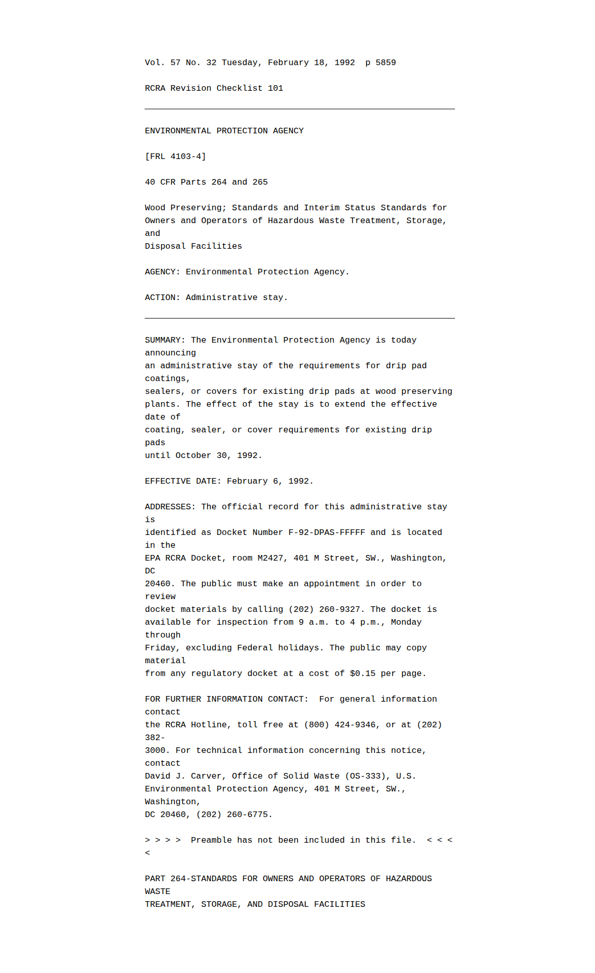Vol. 57 No. 32 Tuesday, February 18, 1992 p 5859
RCRA Revision Checklist 101
ENVIRONMENTAL PROTECTION AGENCY
[FRL 4103-4]
40 CFR Parts 264 and 265
Wood Preserving; Standards and Interim Status Standards for Owners and Operators of Hazardous Waste Treatment, Storage, and Disposal Facilities
AGENCY: Environmental Protection Agency.
ACTION: Administrative stay.
SUMMARY: The Environmental Protection Agency is today announcing an administrative stay of the requirements for drip pad coatings, sealers, or covers for existing drip pads at wood preserving plants. The effect of the stay is to extend the effective date of coating, sealer, or cover requirements for existing drip pads until October 30, 1992.
EFFECTIVE DATE: February 6, 1992.
ADDRESSES: The official record for this administrative stay is identified as Docket Number F-92-DPAS-FFFFF and is located in the EPA RCRA Docket, room M2427, 401 M Street, SW., Washington, DC 20460. The public must make an appointment in order to review docket materials by calling (202) 260-9327. The docket is available for inspection from 9 a.m. to 4 p.m., Monday through Friday, excluding Federal holidays. The public may copy material from any regulatory docket at a cost of $0.15 per page.
FOR FURTHER INFORMATION CONTACT: For general information contact the RCRA Hotline, toll free at (800) 424-9346, or at (202) 382- 3000. For technical information concerning this notice, contact David J. Carver, Office of Solid Waste (OS-333), U.S. Environmental Protection Agency, 401 M Street, SW., Washington, DC 20460, (202) 260-6775.
> > > > Preamble has not been included in this file. < < < <
PART 264-STANDARDS FOR OWNERS AND OPERATORS OF HAZARDOUS WASTE TREATMENT, STORAGE, AND DISPOSAL FACILITIES